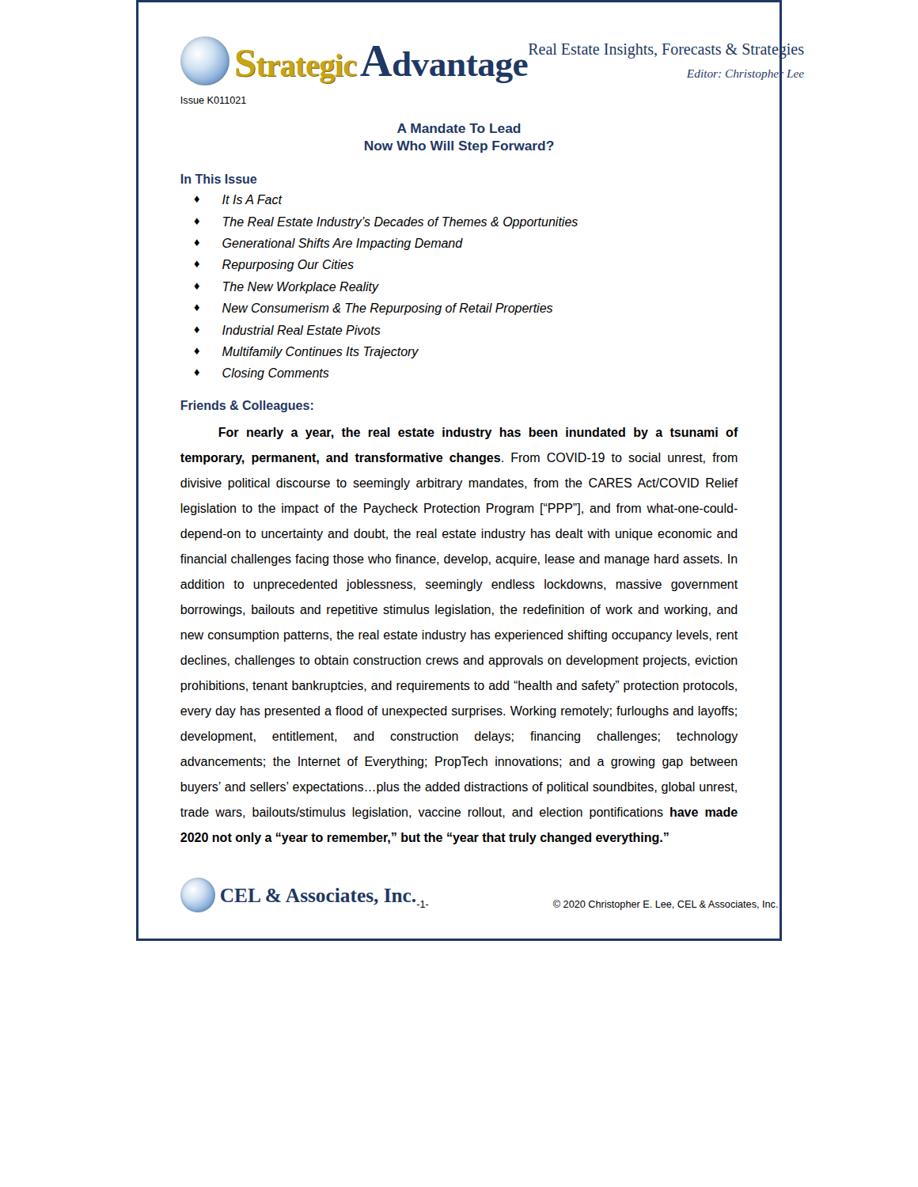Strategic Advantage
Real Estate Insights, Forecasts & Strategies
Editor: Christopher Lee
Issue K011021
A Mandate To Lead
Now Who Will Step Forward?
In This Issue
It Is A Fact
The Real Estate Industry’s Decades of Themes & Opportunities
Generational Shifts Are Impacting Demand
Repurposing Our Cities
The New Workplace Reality
New Consumerism & The Repurposing of Retail Properties
Industrial Real Estate Pivots
Multifamily Continues Its Trajectory
Closing Comments
Friends & Colleagues:
For nearly a year, the real estate industry has been inundated by a tsunami of temporary, permanent, and transformative changes. From COVID-19 to social unrest, from divisive political discourse to seemingly arbitrary mandates, from the CARES Act/COVID Relief legislation to the impact of the Paycheck Protection Program [“PPP”], and from what-one-could-depend-on to uncertainty and doubt, the real estate industry has dealt with unique economic and financial challenges facing those who finance, develop, acquire, lease and manage hard assets. In addition to unprecedented joblessness, seemingly endless lockdowns, massive government borrowings, bailouts and repetitive stimulus legislation, the redefinition of work and working, and new consumption patterns, the real estate industry has experienced shifting occupancy levels, rent declines, challenges to obtain construction crews and approvals on development projects, eviction prohibitions, tenant bankruptcies, and requirements to add “health and safety” protection protocols, every day has presented a flood of unexpected surprises. Working remotely; furloughs and layoffs; development, entitlement, and construction delays; financing challenges; technology advancements; the Internet of Everything; PropTech innovations; and a growing gap between buyers’ and sellers’ expectations…plus the added distractions of political soundbites, global unrest, trade wars, bailouts/stimulus legislation, vaccine rollout, and election pontifications have made 2020 not only a “year to remember,” but the “year that truly changed everything.”
CEL & Associates, Inc.
-1- © 2020 Christopher E. Lee, CEL & Associates, Inc.